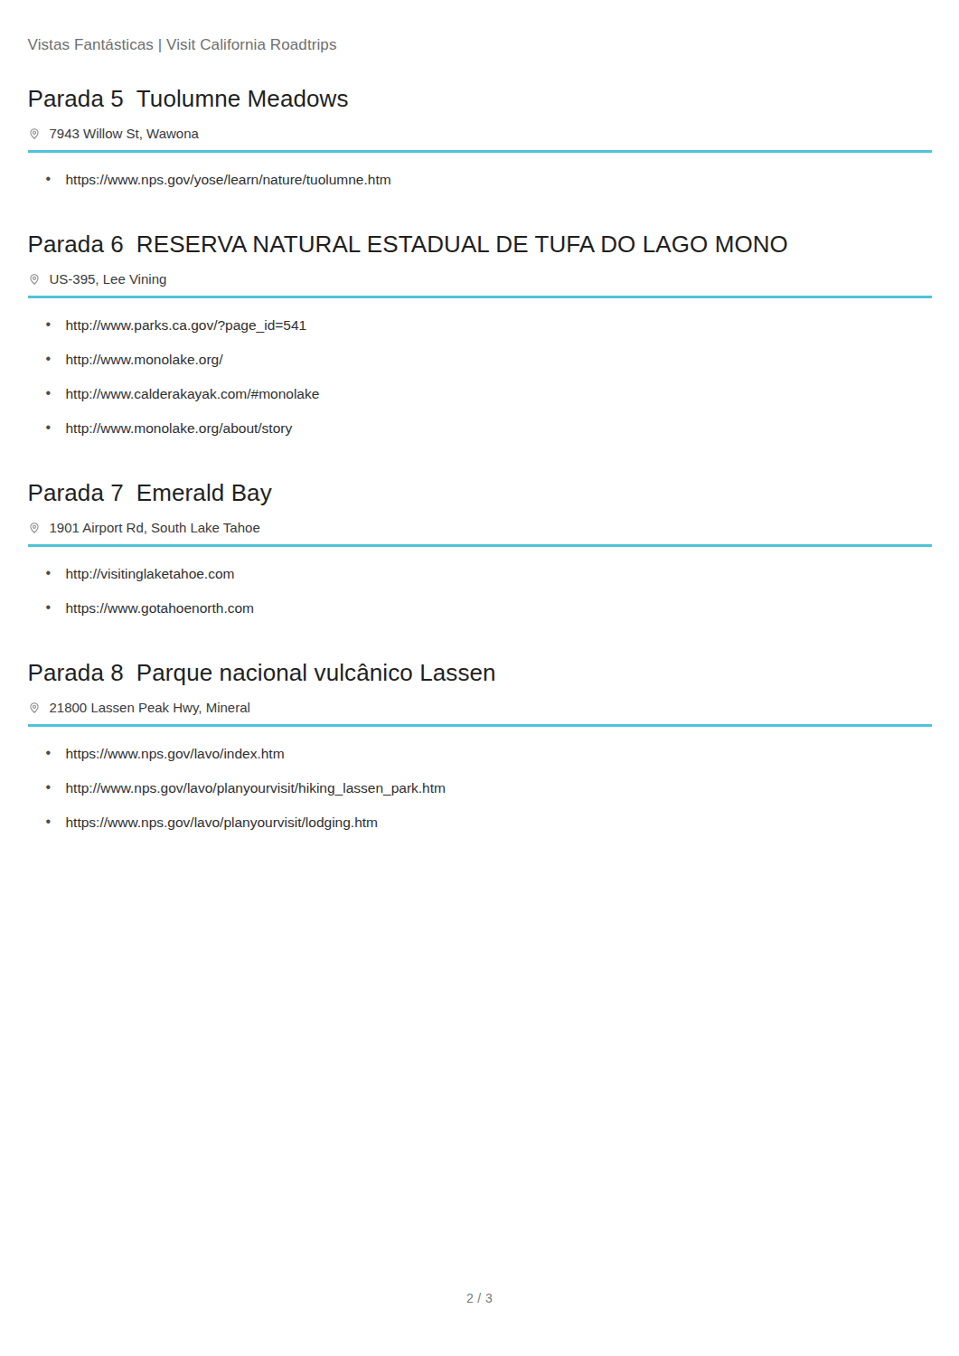Vistas Fantásticas | Visit California Roadtrips
Parada 5 Tuolumne Meadows
7943 Willow St, Wawona
https://www.nps.gov/yose/learn/nature/tuolumne.htm
Parada 6 RESERVA NATURAL ESTADUAL DE TUFA DO LAGO MONO
US-395, Lee Vining
http://www.parks.ca.gov/?page_id=541
http://www.monolake.org/
http://www.calderakayak.com/#monolake
http://www.monolake.org/about/story
Parada 7 Emerald Bay
1901 Airport Rd, South Lake Tahoe
http://visitinglaketahoe.com
https://www.gotahoenorth.com
Parada 8 Parque nacional vulcânico Lassen
21800 Lassen Peak Hwy, Mineral
https://www.nps.gov/lavo/index.htm
http://www.nps.gov/lavo/planyourvisit/hiking_lassen_park.htm
https://www.nps.gov/lavo/planyourvisit/lodging.htm
2 / 3